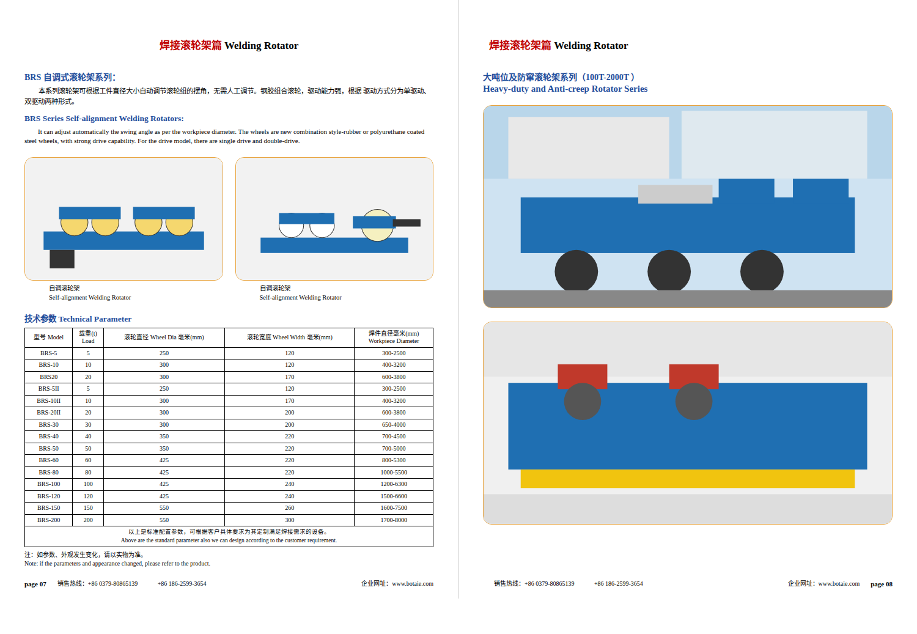焊接滚轮架篇 Welding Rotator
BRS 自调式滚轮架系列：
本系列滚轮架可根据工件直径大小自动调节滚轮组的摆角，无需人工调节。钢胶组合滚轮，驱动能力强，根据 驱动方式分为单驱动、双驱动两种形式。
BRS Series Self-alignment Welding Rotators:
It can adjust automatically the swing angle as per the workpiece diameter. The wheels are new combination style-rubber or polyurethane coated steel wheels, with strong drive capability. For the drive model, there are single drive and double-drive.
自调滚轮架 Self-alignment Welding Rotator
自调滚轮架 Self-alignment Welding Rotator
技术参数 Technical Parameter
| 型号 Model | 载重(t) Load | 滚轮直径 Wheel Dia 毫米(mm) | 滚轮宽度 Wheel Width 毫米(mm) | 焊件直径毫米(mm) Workpiece Diameter |
| --- | --- | --- | --- | --- |
| BRS-5 | 5 | 250 | 120 | 300-2500 |
| BRS-10 | 10 | 300 | 120 | 400-3200 |
| BRS20 | 20 | 300 | 170 | 600-3800 |
| BRS-5II | 5 | 250 | 120 | 300-2500 |
| BRS-10II | 10 | 300 | 170 | 400-3200 |
| BRS-20II | 20 | 300 | 200 | 600-3800 |
| BRS-30 | 30 | 300 | 200 | 650-4000 |
| BRS-40 | 40 | 350 | 220 | 700-4500 |
| BRS-50 | 50 | 350 | 220 | 700-5000 |
| BRS-60 | 60 | 425 | 220 | 800-5300 |
| BRS-80 | 80 | 425 | 220 | 1000-5500 |
| BRS-100 | 100 | 425 | 240 | 1200-6300 |
| BRS-120 | 120 | 425 | 240 | 1500-6600 |
| BRS-150 | 150 | 550 | 260 | 1600-7500 |
| BRS-200 | 200 | 550 | 300 | 1700-8000 |
| 以上是标准配置参数，可根据客户具体要求为其定制满足焊接需求的设备。 Above are the standard parameter also we can design according to the customer requirement. |
注：如参数、外观发生变化，请以实物为准。
Note: if the parameters and appearance changed, please refer to the product.
page 07 销售热线：+86 0379-80865139 +86 186-2599-3654 企业网址：www.botaie.com
焊接滚轮架篇 Welding Rotator
大吨位及防窜滚轮架系列（100T-2000T ）
Heavy-duty and Anti-creep Rotator Series
销售热线：+86 0379-80865139 +86 186-2599-3654 企业网址：www.botaie.com page 08